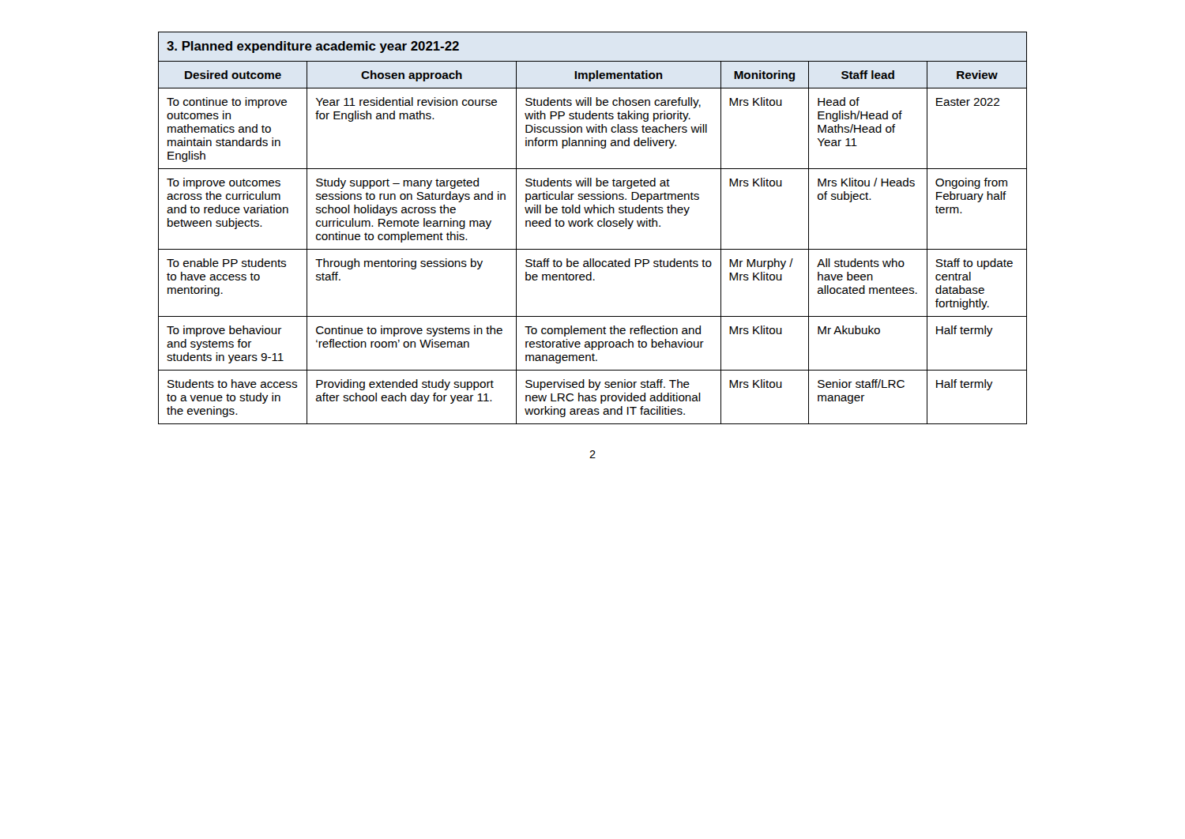3. Planned expenditure academic year 2021-22
| Desired outcome | Chosen approach | Implementation | Monitoring | Staff lead | Review |
| --- | --- | --- | --- | --- | --- |
| To continue to improve outcomes in mathematics and to maintain standards in English | Year 11 residential revision course for English and maths. | Students will be chosen carefully, with PP students taking priority. Discussion with class teachers will inform planning and delivery. | Mrs Klitou | Head of English/Head of Maths/Head of Year 11 | Easter 2022 |
| To improve outcomes across the curriculum and to reduce variation between subjects. | Study support – many targeted sessions to run on Saturdays and in school holidays across the curriculum. Remote learning may continue to complement this. | Students will be targeted at particular sessions. Departments will be told which students they need to work closely with. | Mrs Klitou | Mrs Klitou / Heads of subject. | Ongoing from February half term. |
| To enable PP students to have access to mentoring. | Through mentoring sessions by staff. | Staff to be allocated PP students to be mentored. | Mr Murphy / Mrs Klitou | All students who have been allocated mentees. | Staff to update central database fortnightly. |
| To improve behaviour and systems for students in years 9-11 | Continue to improve systems in the ‘reflection room’ on Wiseman | To complement the reflection and restorative approach to behaviour management. | Mrs Klitou | Mr Akubuko | Half termly |
| Students to have access to a venue to study in the evenings. | Providing extended study support after school each day for year 11. | Supervised by senior staff. The new LRC has provided additional working areas and IT facilities. | Mrs Klitou | Senior staff/LRC manager | Half termly |
2